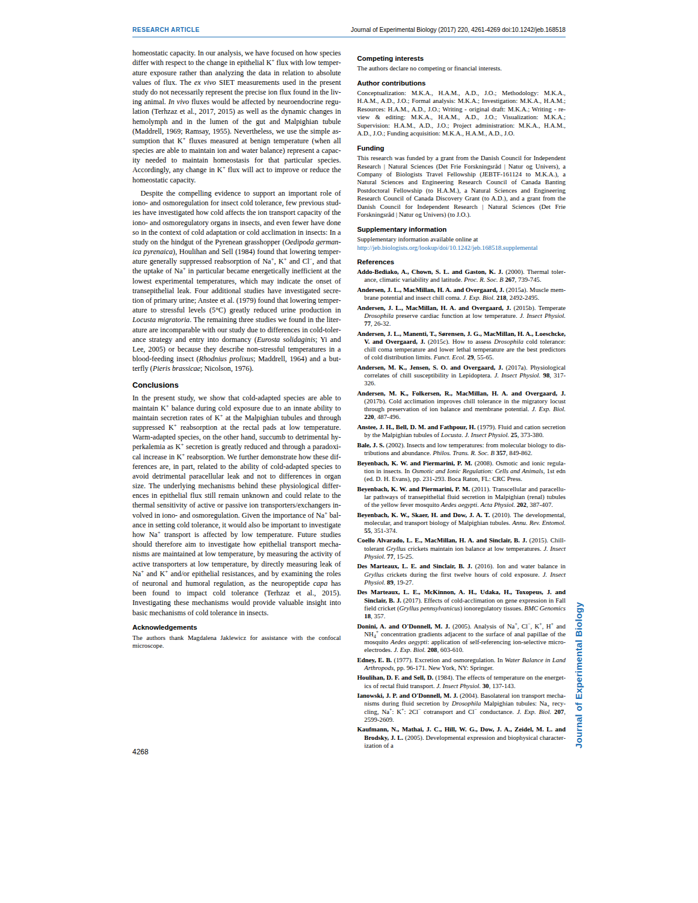RESEARCH ARTICLE
Journal of Experimental Biology (2017) 220, 4261-4269 doi:10.1242/jeb.168518
homeostatic capacity. In our analysis, we have focused on how species differ with respect to the change in epithelial K+ flux with low temperature exposure rather than analyzing the data in relation to absolute values of flux. The ex vivo SIET measurements used in the present study do not necessarily represent the precise ion flux found in the living animal. In vivo fluxes would be affected by neuroendocrine regulation (Terhzaz et al., 2017, 2015) as well as the dynamic changes in hemolymph and in the lumen of the gut and Malpighian tubule (Maddrell, 1969; Ramsay, 1955). Nevertheless, we use the simple assumption that K+ fluxes measured at benign temperature (when all species are able to maintain ion and water balance) represent a capacity needed to maintain homeostasis for that particular species. Accordingly, any change in K+ flux will act to improve or reduce the homeostatic capacity.
Despite the compelling evidence to support an important role of iono- and osmoregulation for insect cold tolerance, few previous studies have investigated how cold affects the ion transport capacity of the iono- and osmoregulatory organs in insects, and even fewer have done so in the context of cold adaptation or cold acclimation in insects: In a study on the hindgut of the Pyrenean grasshopper (Oedipoda germanica pyrenaica), Houlihan and Sell (1984) found that lowering temperature generally suppressed reabsorption of Na+, K+ and Cl−, and that the uptake of Na+ in particular became energetically inefficient at the lowest experimental temperatures, which may indicate the onset of transepithelial leak. Four additional studies have investigated secretion of primary urine; Anstee et al. (1979) found that lowering temperature to stressful levels (5°C) greatly reduced urine production in Locusta migratoria. The remaining three studies we found in the literature are incomparable with our study due to differences in cold-tolerance strategy and entry into dormancy (Eurosta solidaginis; Yi and Lee, 2005) or because they describe non-stressful temperatures in a blood-feeding insect (Rhodnius prolixus; Maddrell, 1964) and a butterfly (Pieris brassicae; Nicolson, 1976).
Conclusions
In the present study, we show that cold-adapted species are able to maintain K+ balance during cold exposure due to an innate ability to maintain secretion rates of K+ at the Malpighian tubules and through suppressed K+ reabsorption at the rectal pads at low temperature. Warm-adapted species, on the other hand, succumb to detrimental hyperkalemia as K+ secretion is greatly reduced and through a paradoxical increase in K+ reabsorption. We further demonstrate how these differences are, in part, related to the ability of cold-adapted species to avoid detrimental paracellular leak and not to differences in organ size. The underlying mechanisms behind these physiological differences in epithelial flux still remain unknown and could relate to the thermal sensitivity of active or passive ion transporters/exchangers involved in iono- and osmoregulation. Given the importance of Na+ balance in setting cold tolerance, it would also be important to investigate how Na+ transport is affected by low temperature. Future studies should therefore aim to investigate how epithelial transport mechanisms are maintained at low temperature, by measuring the activity of active transporters at low temperature, by directly measuring leak of Na+ and K+ and/or epithelial resistances, and by examining the roles of neuronal and humoral regulation, as the neuropeptide capa has been found to impact cold tolerance (Terhzaz et al., 2015). Investigating these mechanisms would provide valuable insight into basic mechanisms of cold tolerance in insects.
Acknowledgements
The authors thank Magdalena Jaklewicz for assistance with the confocal microscope.
Competing interests
The authors declare no competing or financial interests.
Author contributions
Conceptualization: M.K.A., H.A.M., A.D., J.O.; Methodology: M.K.A., H.A.M., A.D., J.O.; Formal analysis: M.K.A.; Investigation: M.K.A., H.A.M.; Resources: H.A.M., A.D., J.O.; Writing - original draft: M.K.A.; Writing - review & editing: M.K.A., H.A.M., A.D., J.O.; Visualization: M.K.A.; Supervision: H.A.M., A.D., J.O.; Project administration: M.K.A., H.A.M., A.D., J.O.; Funding acquisition: M.K.A., H.A.M., A.D., J.O.
Funding
This research was funded by a grant from the Danish Council for Independent Research | Natural Sciences (Det Frie Forskningsråd | Natur og Univers), a Company of Biologists Travel Fellowship (JEBTF-161124 to M.K.A.), a Natural Sciences and Engineering Research Council of Canada Banting Postdoctoral Fellowship (to H.A.M.), a Natural Sciences and Engineering Research Council of Canada Discovery Grant (to A.D.), and a grant from the Danish Council for Independent Research | Natural Sciences (Det Frie Forskningsråd | Natur og Univers) (to J.O.).
Supplementary information
Supplementary information available online at
http://jeb.biologists.org/lookup/doi/10.1242/jeb.168518.supplemental
References
Addo-Bediako, A., Chown, S. L. and Gaston, K. J. (2000). Thermal tolerance, climatic variability and latitude. Proc. R. Soc. B 267, 739-745.
Andersen, J. L., MacMillan, H. A. and Overgaard, J. (2015a). Muscle membrane potential and insect chill coma. J. Exp. Biol. 218, 2492-2495.
Andersen, J. L., MacMillan, H. A. and Overgaard, J. (2015b). Temperate Drosophila preserve cardiac function at low temperature. J. Insect Physiol. 77, 26-32.
Andersen, J. L., Manenti, T., Sørensen, J. G., MacMillan, H. A., Loeschcke, V. and Overgaard, J. (2015c). How to assess Drosophila cold tolerance: chill coma temperature and lower lethal temperature are the best predictors of cold distribution limits. Funct. Ecol. 29, 55-65.
Andersen, M. K., Jensen, S. O. and Overgaard, J. (2017a). Physiological correlates of chill susceptibility in Lepidoptera. J. Insect Physiol. 98, 317-326.
Andersen, M. K., Folkersen, R., MacMillan, H. A. and Overgaard, J. (2017b). Cold acclimation improves chill tolerance in the migratory locust through preservation of ion balance and membrane potential. J. Exp. Biol. 220, 487-496.
Anstee, J. H., Bell, D. M. and Fathpour, H. (1979). Fluid and cation secretion by the Malpighian tubules of Locusta. J. Insect Physiol. 25, 373-380.
Bale, J. S. (2002). Insects and low temperatures: from molecular biology to distributions and abundance. Philos. Trans. R. Soc. B 357, 849-862.
Beyenbach, K. W. and Piermarini, P. M. (2008). Osmotic and ionic regulation in insects. In Osmotic and Ionic Regulation: Cells and Animals, 1st edn (ed. D. H. Evans), pp. 231-293. Boca Raton, FL: CRC Press.
Beyenbach, K. W. and Piermarini, P. M. (2011). Transcellular and paracellular pathways of transepithelial fluid secretion in Malpighian (renal) tubules of the yellow fever mosquito Aedes aegypti. Acta Physiol. 202, 387-407.
Beyenbach, K. W., Skaer, H. and Dow, J. A. T. (2010). The developmental, molecular, and transport biology of Malpighian tubules. Annu. Rev. Entomol. 55, 351-374.
Coello Alvarado, L. E., MacMillan, H. A. and Sinclair, B. J. (2015). Chill-tolerant Gryllus crickets maintain ion balance at low temperatures. J. Insect Physiol. 77, 15-25.
Des Marteaux, L. E. and Sinclair, B. J. (2016). Ion and water balance in Gryllus crickets during the first twelve hours of cold exposure. J. Insect Physiol. 89, 19-27.
Des Marteaux, L. E., McKinnon, A. H., Udaka, H., Toxopeus, J. and Sinclair, B. J. (2017). Effects of cold-acclimation on gene expression in Fall field cricket (Gryllus pennsylvanicus) ionoregulatory tissues. BMC Genomics 18, 357.
Donini, A. and O'Donnell, M. J. (2005). Analysis of Na+, Cl−, K+, H+ and NH4+ concentration gradients adjacent to the surface of anal papillae of the mosquito Aedes aegypti: application of self-referencing ion-selective microelectrodes. J. Exp. Biol. 208, 603-610.
Edney, E. B. (1977). Excretion and osmoregulation. In Water Balance in Land Arthropods, pp. 96-171. New York, NY: Springer.
Houlihan, D. F. and Sell, D. (1984). The effects of temperature on the energetics of rectal fluid transport. J. Insect Physiol. 30, 137-143.
Ianowski, J. P. and O'Donnell, M. J. (2004). Basolateral ion transport mechanisms during fluid secretion by Drosophila Malpighian tubules: Na+ recycling, Na+: K+: 2Cl− cotransport and Cl− conductance. J. Exp. Biol. 207, 2599-2609.
Kaufmann, N., Mathai, J. C., Hill, W. G., Dow, J. A., Zeidel, M. L. and Brodsky, J. L. (2005). Developmental expression and biophysical characterization of a
4268
Journal of Experimental Biology